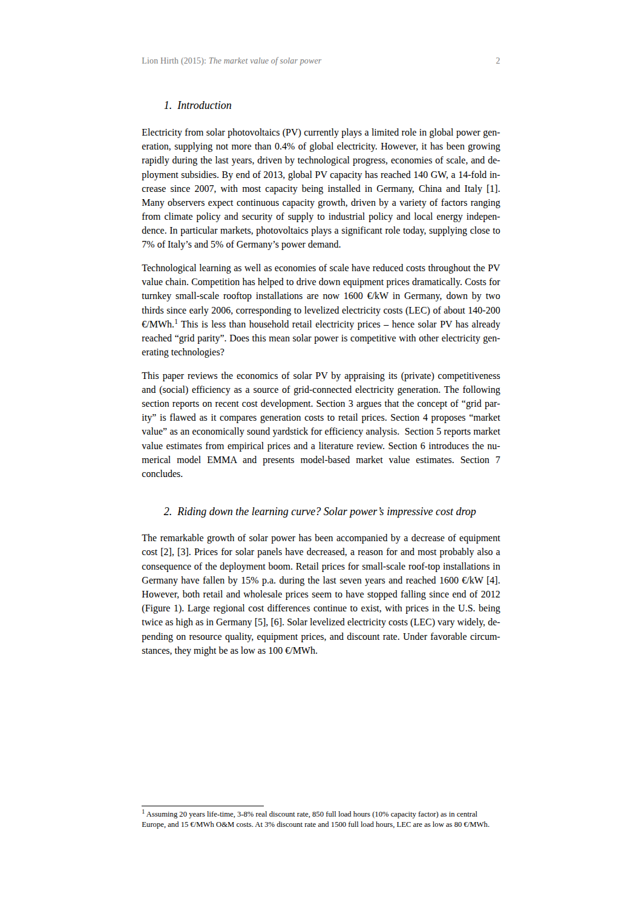Lion Hirth (2015): The market value of solar power
2
1. Introduction
Electricity from solar photovoltaics (PV) currently plays a limited role in global power generation, supplying not more than 0.4% of global electricity. However, it has been growing rapidly during the last years, driven by technological progress, economies of scale, and deployment subsidies. By end of 2013, global PV capacity has reached 140 GW, a 14-fold increase since 2007, with most capacity being installed in Germany, China and Italy [1]. Many observers expect continuous capacity growth, driven by a variety of factors ranging from climate policy and security of supply to industrial policy and local energy independence. In particular markets, photovoltaics plays a significant role today, supplying close to 7% of Italy’s and 5% of Germany’s power demand.
Technological learning as well as economies of scale have reduced costs throughout the PV value chain. Competition has helped to drive down equipment prices dramatically. Costs for turnkey small-scale rooftop installations are now 1600 €/kW in Germany, down by two thirds since early 2006, corresponding to levelized electricity costs (LEC) of about 140-200 €/MWh.1 This is less than household retail electricity prices – hence solar PV has already reached “grid parity”. Does this mean solar power is competitive with other electricity generating technologies?
This paper reviews the economics of solar PV by appraising its (private) competitiveness and (social) efficiency as a source of grid-connected electricity generation. The following section reports on recent cost development. Section 3 argues that the concept of “grid parity” is flawed as it compares generation costs to retail prices. Section 4 proposes “market value” as an economically sound yardstick for efficiency analysis. Section 5 reports market value estimates from empirical prices and a literature review. Section 6 introduces the numerical model EMMA and presents model-based market value estimates. Section 7 concludes.
2. Riding down the learning curve? Solar power’s impressive cost drop
The remarkable growth of solar power has been accompanied by a decrease of equipment cost [2], [3]. Prices for solar panels have decreased, a reason for and most probably also a consequence of the deployment boom. Retail prices for small-scale roof-top installations in Germany have fallen by 15% p.a. during the last seven years and reached 1600 €/kW [4]. However, both retail and wholesale prices seem to have stopped falling since end of 2012 (Figure 1). Large regional cost differences continue to exist, with prices in the U.S. being twice as high as in Germany [5], [6]. Solar levelized electricity costs (LEC) vary widely, depending on resource quality, equipment prices, and discount rate. Under favorable circumstances, they might be as low as 100 €/MWh.
1 Assuming 20 years life-time, 3-8% real discount rate, 850 full load hours (10% capacity factor) as in central Europe, and 15 €/MWh O&M costs. At 3% discount rate and 1500 full load hours, LEC are as low as 80 €/MWh.